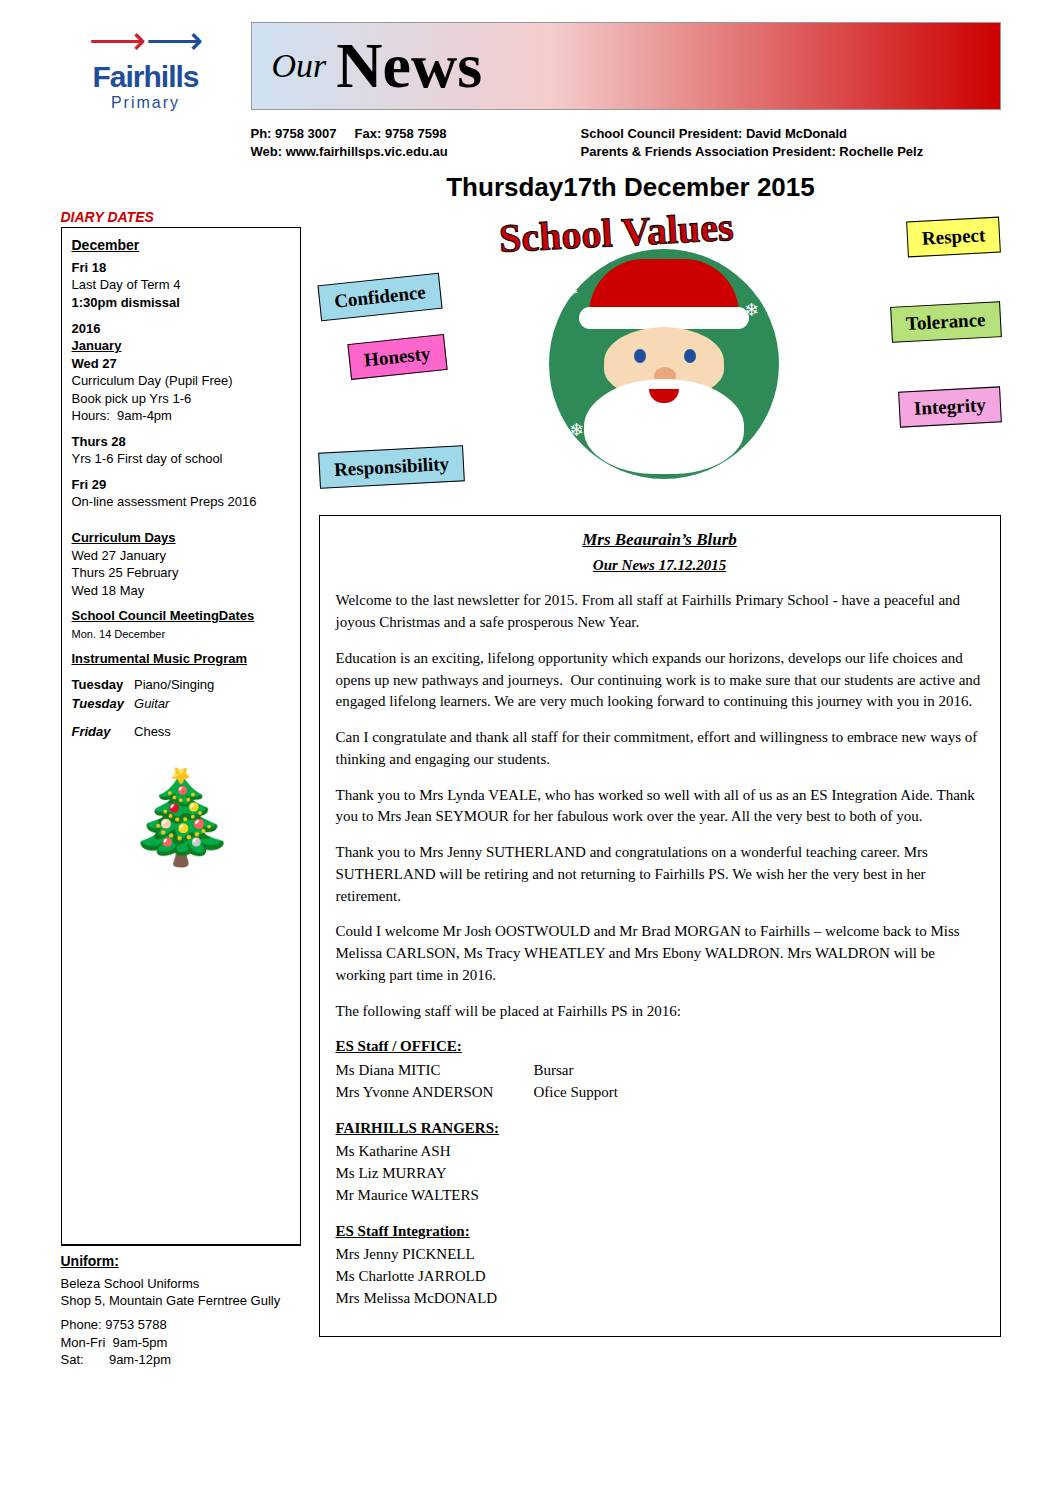⟶⟶
Fairhills
Primary
Our News
Ph: 9758 3007 Fax: 9758 7598
Web: www.fairhillsps.vic.edu.au
School Council President: David McDonald
Parents & Friends Association President: Rochelle Pelz
Thursday17th December 2015
DIARY DATES
December
Fri 18
Last Day of Term 4
1:30pm dismissal
2016
January
Wed 27
Curriculum Day (Pupil Free)
Book pick up Yrs 1-6
Hours: 9am-4pm
Thurs 28
Yrs 1-6 First day of school
Fri 29
On-line assessment Preps 2016
Curriculum Days
Wed 27 January
Thurs 25 February
Wed 18 May
School Council MeetingDates
Mon. 14 December
Instrumental Music Program
| Tuesday | Piano/Singing |
| Tuesday | Guitar |
| Friday | Chess |
🎄
Uniform:
Beleza School Uniforms
Shop 5, Mountain Gate Ferntree Gully
Phone: 9753 5788
Mon-Fri 9am-5pm
Sat: 9am-12pm
School Values
❄
❄
❄
❄
Confidence
Honesty
Responsibility
Respect
Tolerance
Integrity
Mrs Beaurain’s Blurb
Our News 17.12.2015
Welcome to the last newsletter for 2015. From all staff at Fairhills Primary School - have a peaceful and joyous Christmas and a safe prosperous New Year.
Education is an exciting, lifelong opportunity which expands our horizons, develops our life choices and opens up new pathways and journeys. Our continuing work is to make sure that our students are active and engaged lifelong learners. We are very much looking forward to continuing this journey with you in 2016.
Can I congratulate and thank all staff for their commitment, effort and willingness to embrace new ways of thinking and engaging our students.
Thank you to Mrs Lynda VEALE, who has worked so well with all of us as an ES Integration Aide. Thank you to Mrs Jean SEYMOUR for her fabulous work over the year. All the very best to both of you.
Thank you to Mrs Jenny SUTHERLAND and congratulations on a wonderful teaching career. Mrs SUTHERLAND will be retiring and not returning to Fairhills PS. We wish her the very best in her retirement.
Could I welcome Mr Josh OOSTWOULD and Mr Brad MORGAN to Fairhills – welcome back to Miss Melissa CARLSON, Ms Tracy WHEATLEY and Mrs Ebony WALDRON. Mrs WALDRON will be working part time in 2016.
The following staff will be placed at Fairhills PS in 2016:
ES Staff / OFFICE:
| Ms Diana MITIC | Bursar |
| Mrs Yvonne ANDERSON | Ofice Support |
FAIRHILLS RANGERS:
Ms Katharine ASH
Ms Liz MURRAY
Mr Maurice WALTERS
ES Staff Integration:
Mrs Jenny PICKNELL
Ms Charlotte JARROLD
Mrs Melissa McDONALD